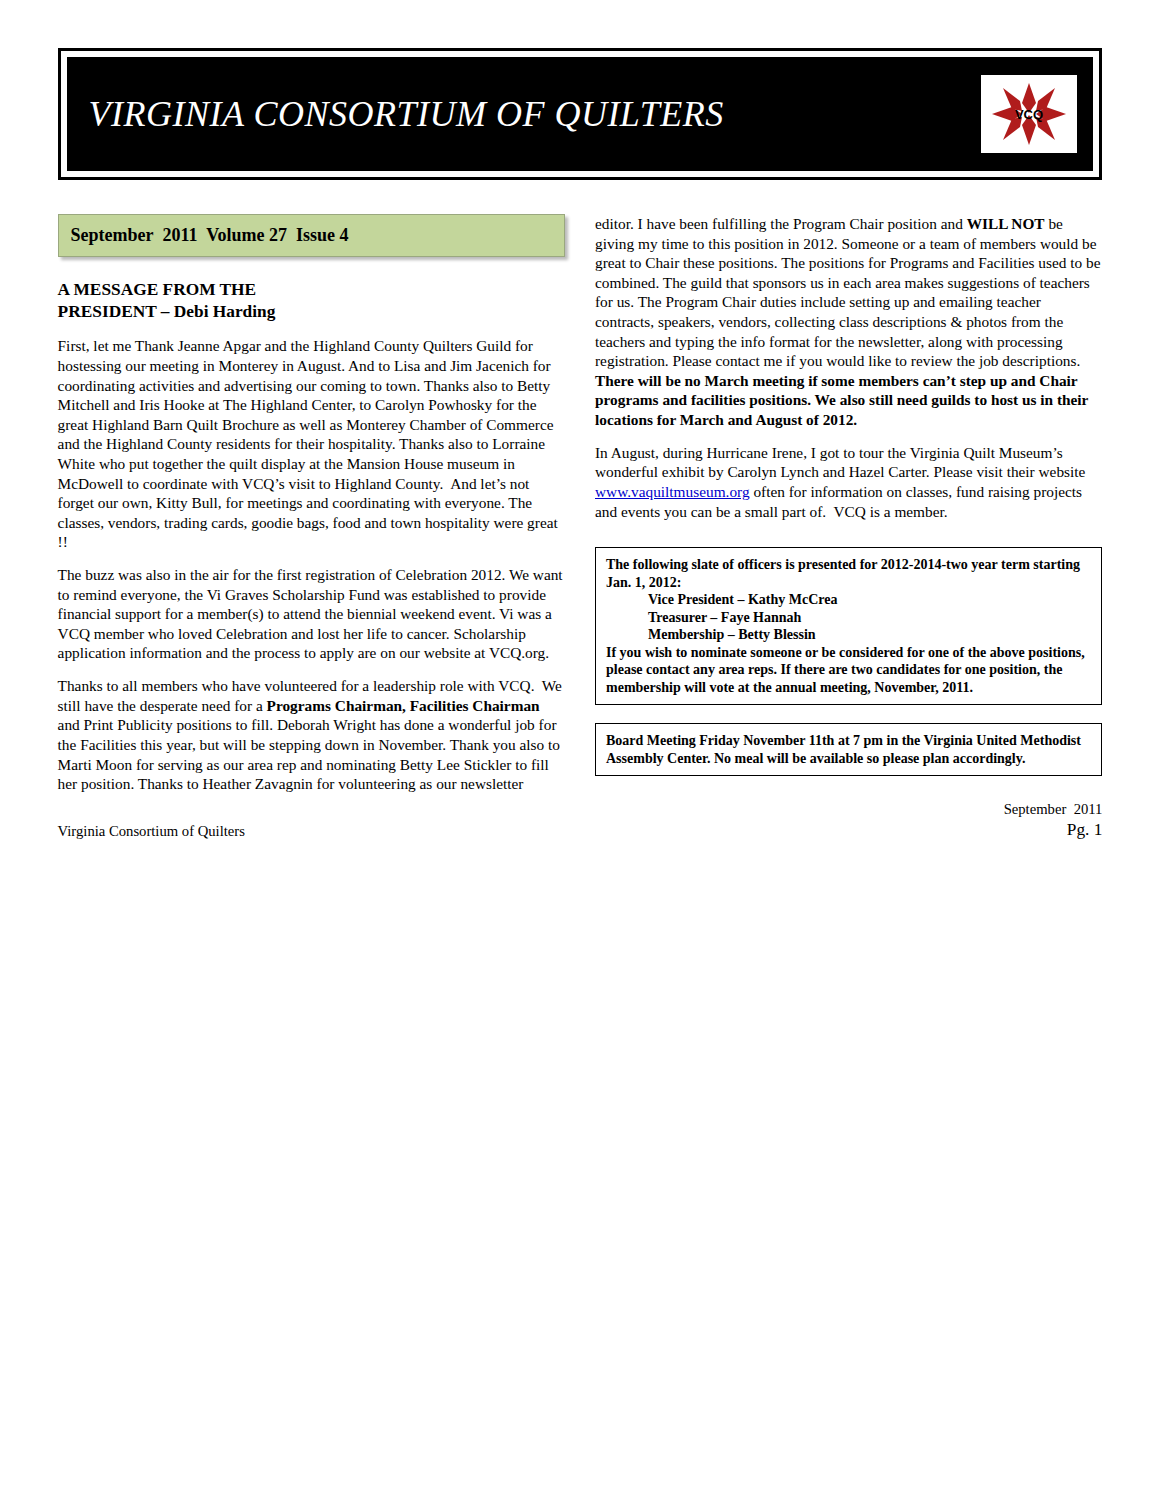VIRGINIA CONSORTIUM OF QUILTERS
VCQ
September 2011 Volume 27 Issue 4
A MESSAGE FROM THE
PRESIDENT – Debi Harding
First, let me Thank Jeanne Apgar and the Highland County Quilters Guild for hostessing our meeting in Monterey in August. And to Lisa and Jim Jacenich for coordinating activities and advertising our coming to town. Thanks also to Betty Mitchell and Iris Hooke at The Highland Center, to Carolyn Powhosky for the great Highland Barn Quilt Brochure as well as Monterey Chamber of Commerce and the Highland County residents for their hospitality. Thanks also to Lorraine White who put together the quilt display at the Mansion House museum in McDowell to coordinate with VCQ’s visit to Highland County. And let’s not forget our own, Kitty Bull, for meetings and coordinating with everyone. The classes, vendors, trading cards, goodie bags, food and town hospitality were great !!
The buzz was also in the air for the first registration of Celebration 2012. We want to remind everyone, the Vi Graves Scholarship Fund was established to provide financial support for a member(s) to attend the biennial weekend event. Vi was a VCQ member who loved Celebration and lost her life to cancer. Scholarship application information and the process to apply are on our website at VCQ.org.
Thanks to all members who have volunteered for a leadership role with VCQ. We still have the desperate need for a Programs Chairman, Facilities Chairman and Print Publicity positions to fill. Deborah Wright has done a wonderful job for the Facilities this year, but will be stepping down in November. Thank you also to Marti Moon for serving as our area rep and nominating Betty Lee Stickler to fill her position. Thanks to Heather Zavagnin for volunteering as our newsletter editor. I have been fulfilling the Program Chair position and WILL NOT be giving my time to this position in 2012. Someone or a team of members would be great to Chair these positions. The positions for Programs and Facilities used to be combined. The guild that sponsors us in each area makes suggestions of teachers for us. The Program Chair duties include setting up and emailing teacher contracts, speakers, vendors, collecting class descriptions & photos from the teachers and typing the info format for the newsletter, along with processing registration. Please contact me if you would like to review the job descriptions. There will be no March meeting if some members can’t step up and Chair programs and facilities positions. We also still need guilds to host us in their locations for March and August of 2012.
In August, during Hurricane Irene, I got to tour the Virginia Quilt Museum’s wonderful exhibit by Carolyn Lynch and Hazel Carter. Please visit their website www.vaquiltmuseum.org often for information on classes, fund raising projects and events you can be a small part of. VCQ is a member.
The following slate of officers is presented for 2012-2014-two year term starting Jan. 1, 2012:
Vice President – Kathy McCrea
Treasurer – Faye Hannah
Membership – Betty Blessin
If you wish to nominate someone or be considered for one of the above positions, please contact any area reps. If there are two candidates for one position, the membership will vote at the annual meeting, November, 2011.
Board Meeting Friday November 11th at 7 pm in the Virginia United Methodist Assembly Center. No meal will be available so please plan accordingly.
Virginia Consortium of Quilters
September 2011
Pg. 1